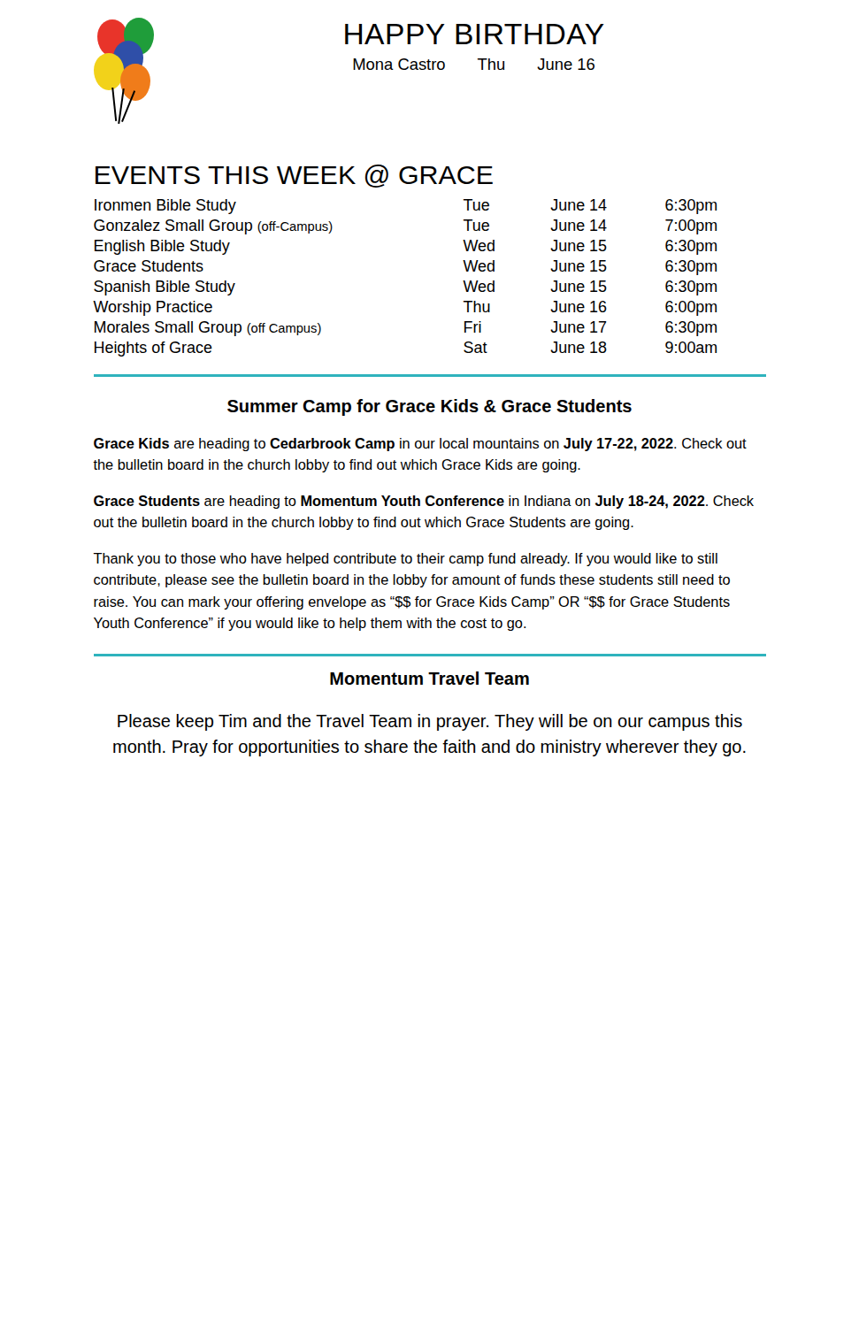HAPPY BIRTHDAY
| Mona Castro | Thu | June 16 |
EVENTS THIS WEEK @ GRACE
| Ironmen Bible Study | Tue | June 14 | 6:30pm |
| Gonzalez Small Group (off-Campus) | Tue | June 14 | 7:00pm |
| English Bible Study | Wed | June 15 | 6:30pm |
| Grace Students | Wed | June 15 | 6:30pm |
| Spanish Bible Study | Wed | June 15 | 6:30pm |
| Worship Practice | Thu | June 16 | 6:00pm |
| Morales Small Group (off Campus) | Fri | June 17 | 6:30pm |
| Heights of Grace | Sat | June 18 | 9:00am |
Summer Camp for Grace Kids & Grace Students
Grace Kids are heading to Cedarbrook Camp in our local mountains on July 17-22, 2022. Check out the bulletin board in the church lobby to find out which Grace Kids are going.
Grace Students are heading to Momentum Youth Conference in Indiana on July 18-24, 2022. Check out the bulletin board in the church lobby to find out which Grace Students are going.
Thank you to those who have helped contribute to their camp fund already. If you would like to still contribute, please see the bulletin board in the lobby for amount of funds these students still need to raise. You can mark your offering envelope as “$$ for Grace Kids Camp” OR “$$ for Grace Students Youth Conference” if you would like to help them with the cost to go.
Momentum Travel Team
Please keep Tim and the Travel Team in prayer. They will be on our campus this month. Pray for opportunities to share the faith and do ministry wherever they go.